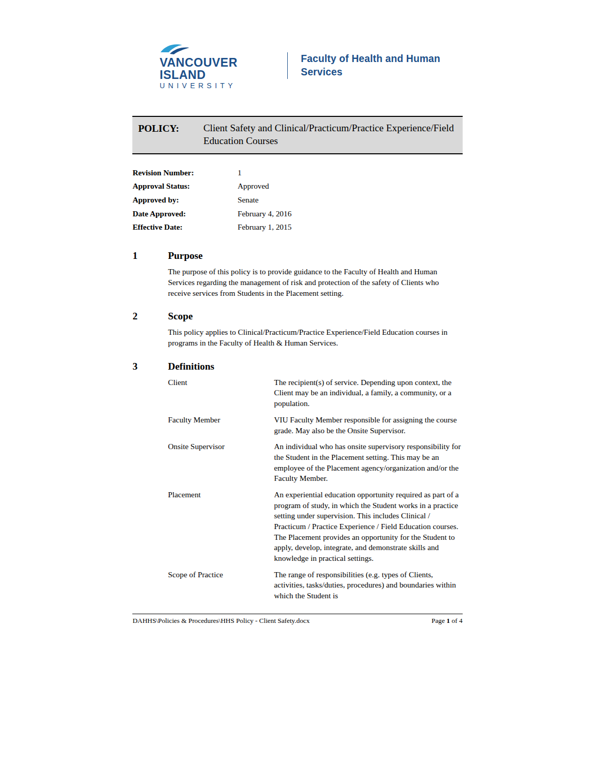VANCOUVER ISLAND
UNIVERSITY
Faculty of Health and Human Services
| POLICY: | Client Safety and Clinical/Practicum/Practice Experience/Field Education Courses |
| Revision Number: | 1 |
| Approval Status: | Approved |
| Approved by: | Senate |
| Date Approved: | February 4, 2016 |
| Effective Date: | February 1, 2015 |
1
Purpose
The purpose of this policy is to provide guidance to the Faculty of Health and Human Services regarding the management of risk and protection of the safety of Clients who receive services from Students in the Placement setting.
2
Scope
This policy applies to Clinical/Practicum/Practice Experience/Field Education courses in programs in the Faculty of Health & Human Services.
3
Definitions
| Client | The recipient(s) of service. Depending upon context, the Client may be an individual, a family, a community, or a population. |
| Faculty Member | VIU Faculty Member responsible for assigning the course grade. May also be the Onsite Supervisor. |
| Onsite Supervisor | An individual who has onsite supervisory responsibility for the Student in the Placement setting. This may be an employee of the Placement agency/organization and/or the Faculty Member. |
| Placement | An experiential education opportunity required as part of a program of study, in which the Student works in a practice setting under supervision. This includes Clinical / Practicum / Practice Experience / Field Education courses. The Placement provides an opportunity for the Student to apply, develop, integrate, and demonstrate skills and knowledge in practical settings. |
| Scope of Practice | The range of responsibilities (e.g. types of Clients, activities, tasks/duties, procedures) and boundaries within which the Student is |
DAHHS\Policies & Procedures\HHS Policy - Client Safety.docx
Page 1 of 4